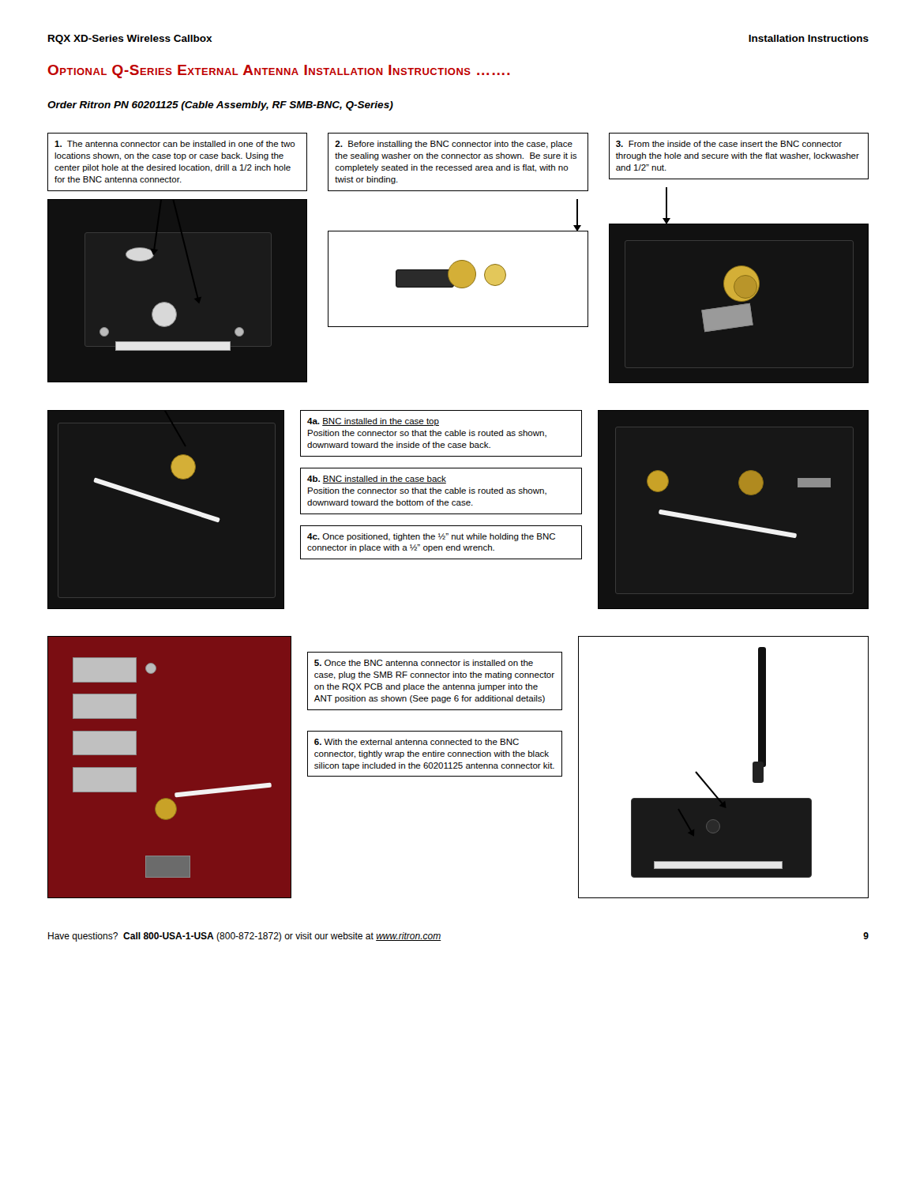RQX XD-Series Wireless Callbox
Installation Instructions
Optional Q-Series External Antenna Installation Instructions …….
Order Ritron PN 60201125 (Cable Assembly, RF SMB-BNC, Q-Series)
1. The antenna connector can be installed in one of the two locations shown, on the case top or case back. Using the center pilot hole at the desired location, drill a 1/2 inch hole for the BNC antenna connector.
2. Before installing the BNC connector into the case, place the sealing washer on the connector as shown. Be sure it is completely seated in the recessed area and is flat, with no twist or binding.
3. From the inside of the case insert the BNC connector through the hole and secure with the flat washer, lockwasher and 1/2” nut.
4a. BNC installed in the case top
Position the connector so that the cable is routed as shown, downward toward the inside of the case back.
4b. BNC installed in the case back
Position the connector so that the cable is routed as shown, downward toward the bottom of the case.
4c. Once positioned, tighten the ½” nut while holding the BNC connector in place with a ½” open end wrench.
5. Once the BNC antenna connector is installed on the case, plug the SMB RF connector into the mating connector on the RQX PCB and place the antenna jumper into the ANT position as shown (See page 6 for additional details)
6. With the external antenna connected to the BNC connector, tightly wrap the entire connection with the black silicon tape included in the 60201125 antenna connector kit.
Have questions? Call 800-USA-1-USA (800-872-1872) or visit our website at www.ritron.com
9